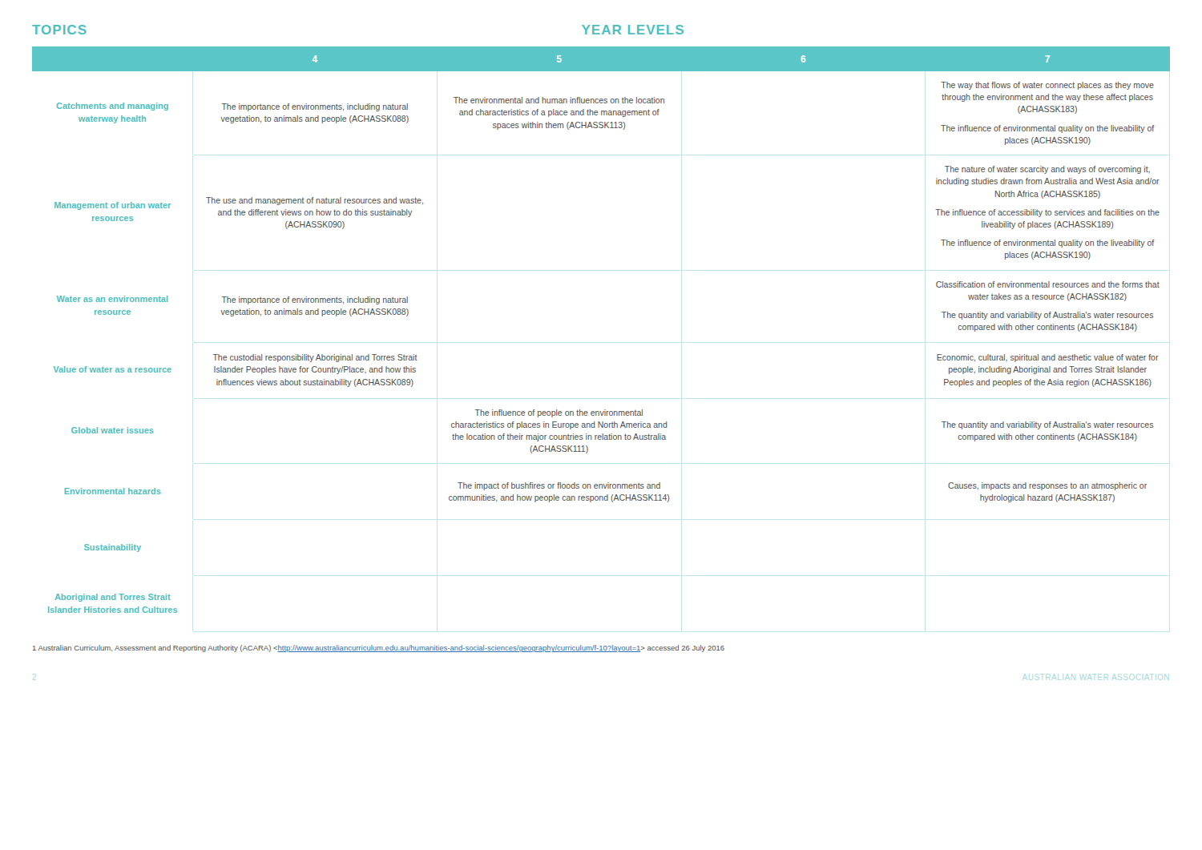TOPICS
YEAR LEVELS
| | 4 | 5 | 6 | 7 |
| --- | --- | --- | --- | --- |
| Catchments and managing waterway health | The importance of environments, including natural vegetation, to animals and people (ACHASSK088) | The environmental and human influences on the location and characteristics of a place and the management of spaces within them (ACHASSK113) | | The way that flows of water connect places as they move through the environment and the way these affect places (ACHASSK183) The influence of environmental quality on the liveability of places (ACHASSK190) |
| Management of urban water resources | The use and management of natural resources and waste, and the different views on how to do this sustainably (ACHASSK090) | | | The nature of water scarcity and ways of overcoming it, including studies drawn from Australia and West Asia and/or North Africa (ACHASSK185) The influence of accessibility to services and facilities on the liveability of places (ACHASSK189) The influence of environmental quality on the liveability of places (ACHASSK190) |
| Water as an environmental resource | The importance of environments, including natural vegetation, to animals and people (ACHASSK088) | | | Classification of environmental resources and the forms that water takes as a resource (ACHASSK182) The quantity and variability of Australia's water resources compared with other continents (ACHASSK184) |
| Value of water as a resource | The custodial responsibility Aboriginal and Torres Strait Islander Peoples have for Country/Place, and how this influences views about sustainability (ACHASSK089) | | | Economic, cultural, spiritual and aesthetic value of water for people, including Aboriginal and Torres Strait Islander Peoples and peoples of the Asia region (ACHASSK186) |
| Global water issues | | The influence of people on the environmental characteristics of places in Europe and North America and the location of their major countries in relation to Australia (ACHASSK111) | | The quantity and variability of Australia's water resources compared with other continents (ACHASSK184) |
| Environmental hazards | | The impact of bushfires or floods on environments and communities, and how people can respond (ACHASSK114) | | Causes, impacts and responses to an atmospheric or hydrological hazard (ACHASSK187) |
| Sustainability | | | | |
| Aboriginal and Torres Strait Islander Histories and Cultures | | | | |
1 Australian Curriculum, Assessment and Reporting Authority (ACARA) <http://www.australiancurriculum.edu.au/humanities-and-social-sciences/geography/curriculum/f-10?layout=1> accessed 26 July 2016
2
AUSTRALIAN WATER ASSOCIATION